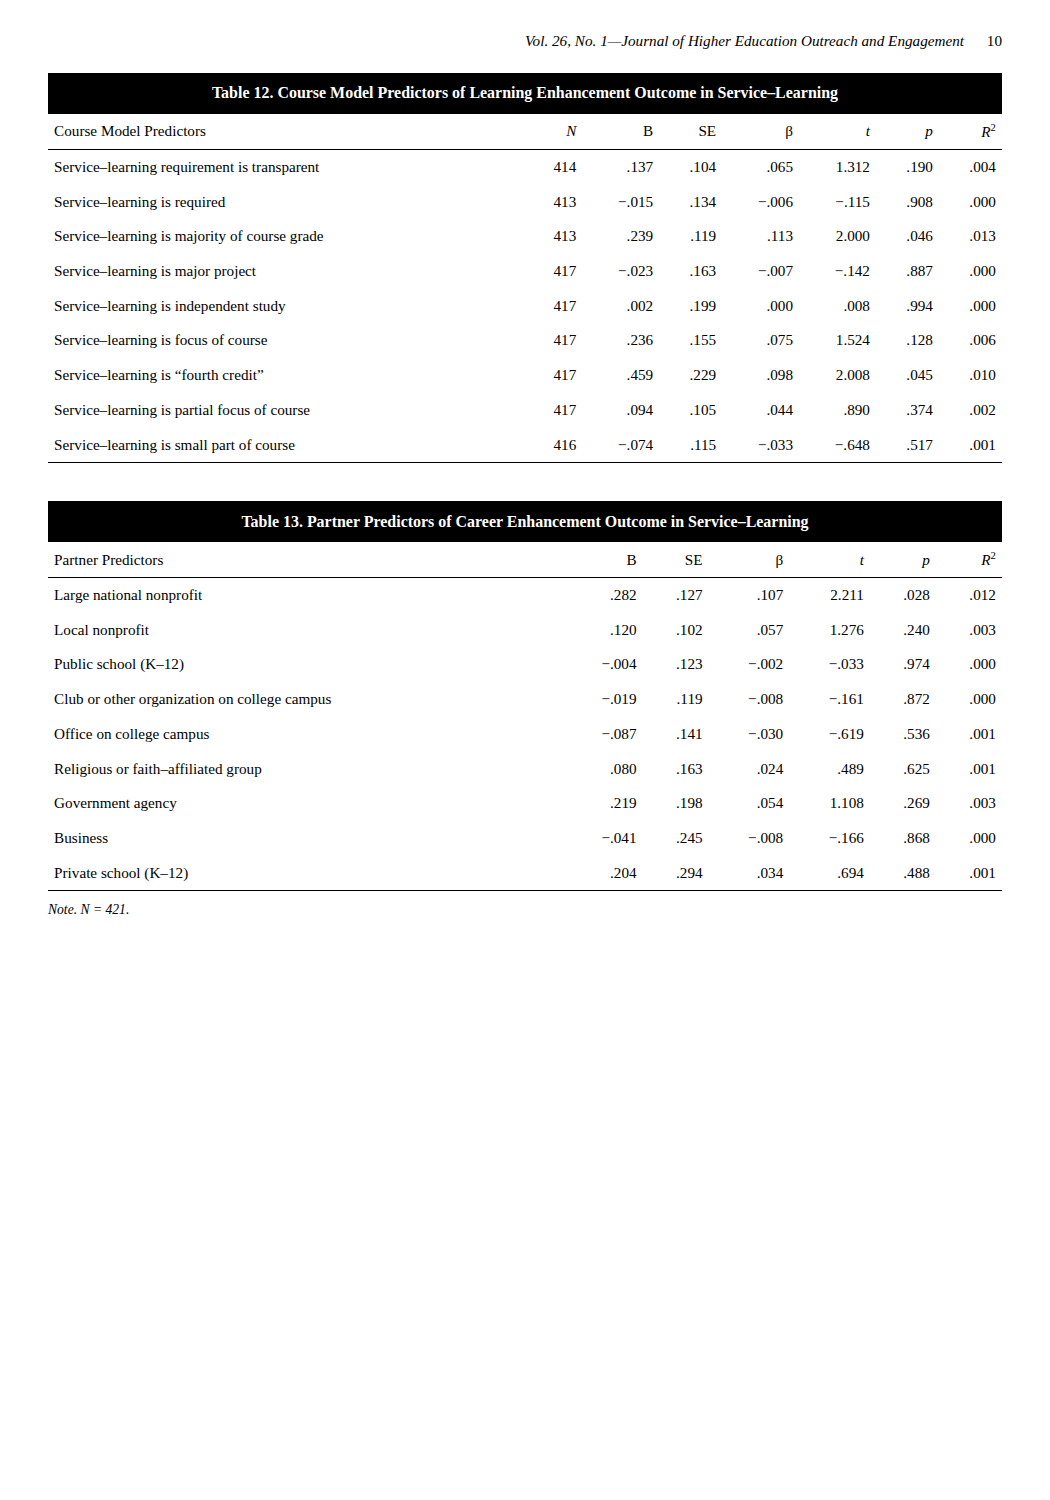Vol. 26, No. 1—Journal of Higher Education Outreach and Engagement10
Table 12. Course Model Predictors of Learning Enhancement Outcome in Service–Learning
| Course Model Predictors | N | B | SE | β | t | p | R 2 |
| --- | --- | --- | --- | --- | --- | --- | --- |
| Service–learning requirement is transparent | 414 | .137 | .104 | .065 | 1.312 | .190 | .004 |
| Service–learning is required | 413 | −.015 | .134 | −.006 | −.115 | .908 | .000 |
| Service–learning is majority of course grade | 413 | .239 | .119 | .113 | 2.000 | .046 | .013 |
| Service–learning is major project | 417 | −.023 | .163 | −.007 | −.142 | .887 | .000 |
| Service–learning is independent study | 417 | .002 | .199 | .000 | .008 | .994 | .000 |
| Service–learning is focus of course | 417 | .236 | .155 | .075 | 1.524 | .128 | .006 |
| Service–learning is “fourth credit” | 417 | .459 | .229 | .098 | 2.008 | .045 | .010 |
| Service–learning is partial focus of course | 417 | .094 | .105 | .044 | .890 | .374 | .002 |
| Service–learning is small part of course | 416 | −.074 | .115 | −.033 | −.648 | .517 | .001 |
Table 13. Partner Predictors of Career Enhancement Outcome in Service–Learning
| Partner Predictors | B | SE | β | t | p | R 2 |
| --- | --- | --- | --- | --- | --- | --- |
| Large national nonprofit | .282 | .127 | .107 | 2.211 | .028 | .012 |
| Local nonprofit | .120 | .102 | .057 | 1.276 | .240 | .003 |
| Public school (K–12) | −.004 | .123 | −.002 | −.033 | .974 | .000 |
| Club or other organization on college campus | −.019 | .119 | −.008 | −.161 | .872 | .000 |
| Office on college campus | −.087 | .141 | −.030 | −.619 | .536 | .001 |
| Religious or faith–affiliated group | .080 | .163 | .024 | .489 | .625 | .001 |
| Government agency | .219 | .198 | .054 | 1.108 | .269 | .003 |
| Business | −.041 | .245 | −.008 | −.166 | .868 | .000 |
| Private school (K–12) | .204 | .294 | .034 | .694 | .488 | .001 |
Note. N = 421.